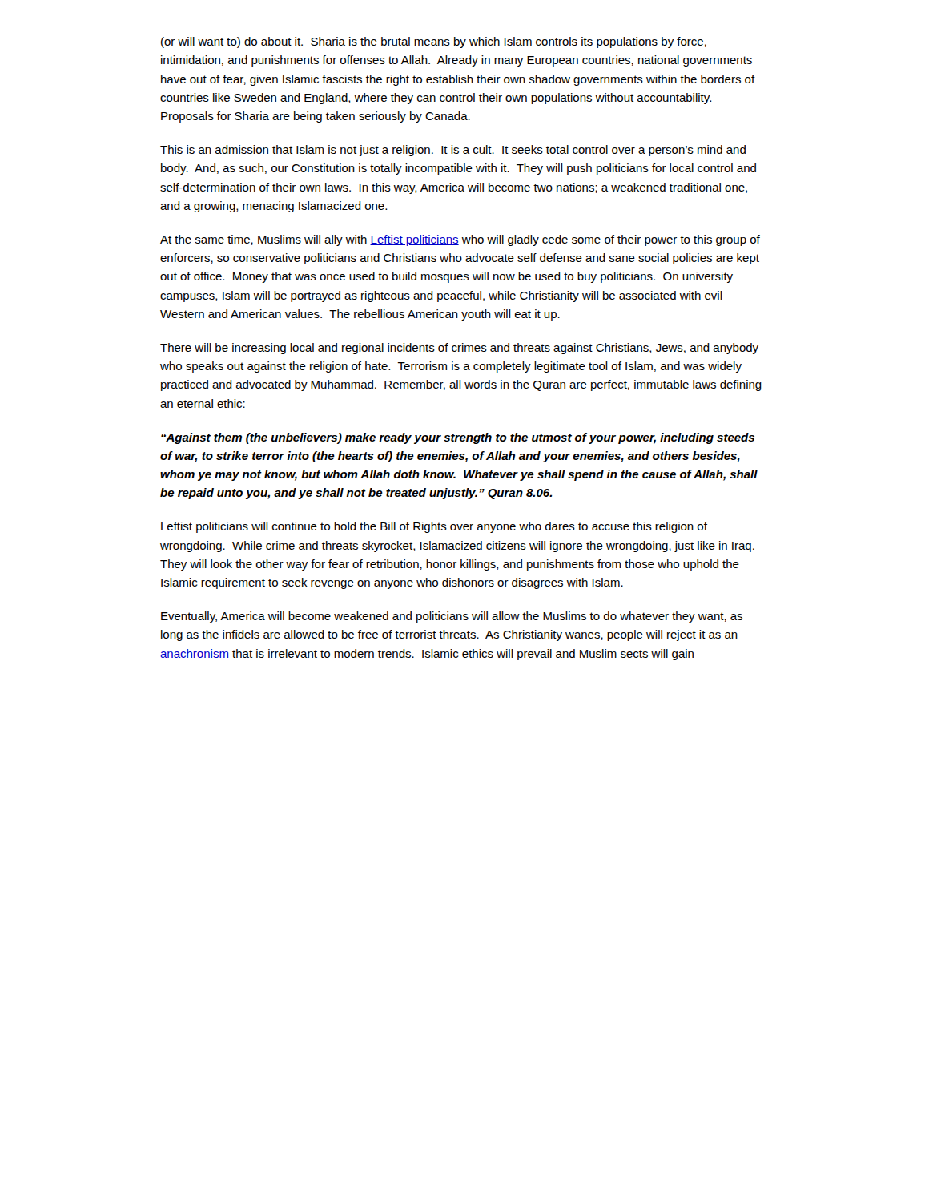(or will want to) do about it. Sharia is the brutal means by which Islam controls its populations by force, intimidation, and punishments for offenses to Allah. Already in many European countries, national governments have out of fear, given Islamic fascists the right to establish their own shadow governments within the borders of countries like Sweden and England, where they can control their own populations without accountability. Proposals for Sharia are being taken seriously by Canada.
This is an admission that Islam is not just a religion. It is a cult. It seeks total control over a person’s mind and body. And, as such, our Constitution is totally incompatible with it. They will push politicians for local control and self-determination of their own laws. In this way, America will become two nations; a weakened traditional one, and a growing, menacing Islamacized one.
At the same time, Muslims will ally with Leftist politicians who will gladly cede some of their power to this group of enforcers, so conservative politicians and Christians who advocate self defense and sane social policies are kept out of office. Money that was once used to build mosques will now be used to buy politicians. On university campuses, Islam will be portrayed as righteous and peaceful, while Christianity will be associated with evil Western and American values. The rebellious American youth will eat it up.
There will be increasing local and regional incidents of crimes and threats against Christians, Jews, and anybody who speaks out against the religion of hate. Terrorism is a completely legitimate tool of Islam, and was widely practiced and advocated by Muhammad. Remember, all words in the Quran are perfect, immutable laws defining an eternal ethic:
“Against them (the unbelievers) make ready your strength to the utmost of your power, including steeds of war, to strike terror into (the hearts of) the enemies, of Allah and your enemies, and others besides, whom ye may not know, but whom Allah doth know. Whatever ye shall spend in the cause of Allah, shall be repaid unto you, and ye shall not be treated unjustly.” Quran 8.06.
Leftist politicians will continue to hold the Bill of Rights over anyone who dares to accuse this religion of wrongdoing. While crime and threats skyrocket, Islamacized citizens will ignore the wrongdoing, just like in Iraq. They will look the other way for fear of retribution, honor killings, and punishments from those who uphold the Islamic requirement to seek revenge on anyone who dishonors or disagrees with Islam.
Eventually, America will become weakened and politicians will allow the Muslims to do whatever they want, as long as the infidels are allowed to be free of terrorist threats. As Christianity wanes, people will reject it as an anachronism that is irrelevant to modern trends. Islamic ethics will prevail and Muslim sects will gain